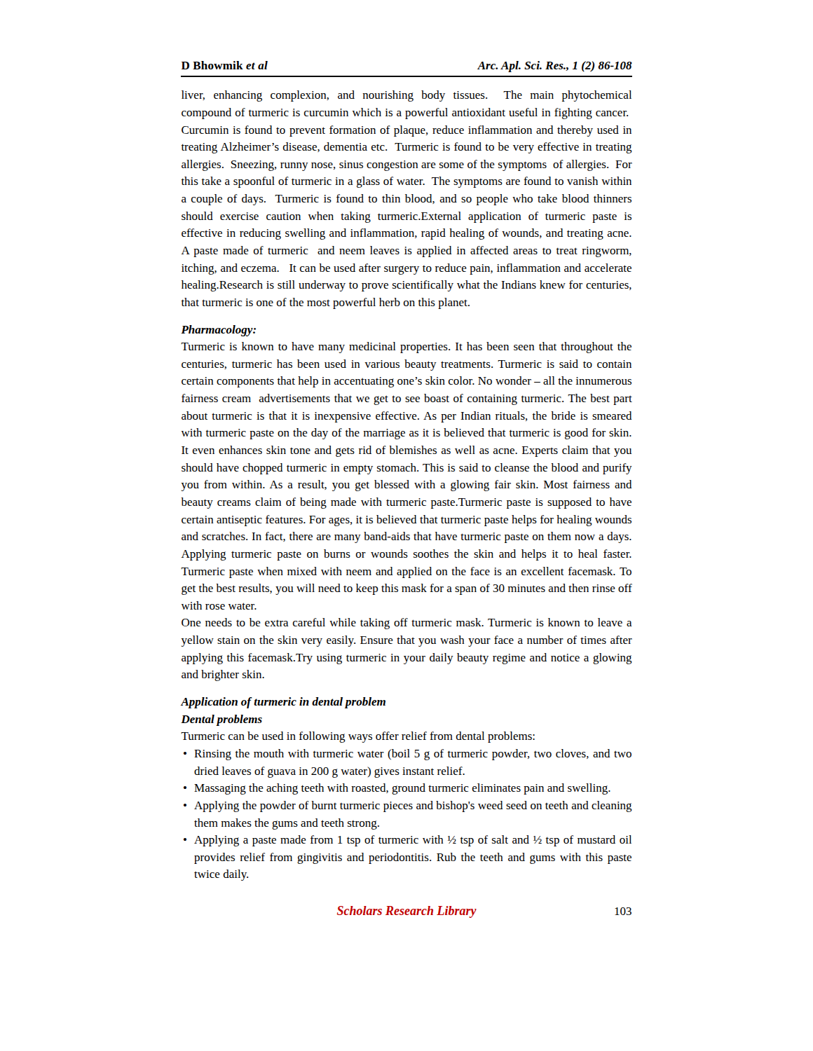D Bhowmik et al
Arc. Apl. Sci. Res., 1 (2) 86-108
liver, enhancing complexion, and nourishing body tissues. The main phytochemical compound of turmeric is curcumin which is a powerful antioxidant useful in fighting cancer. Curcumin is found to prevent formation of plaque, reduce inflammation and thereby used in treating Alzheimer’s disease, dementia etc. Turmeric is found to be very effective in treating allergies. Sneezing, runny nose, sinus congestion are some of the symptoms of allergies. For this take a spoonful of turmeric in a glass of water. The symptoms are found to vanish within a couple of days. Turmeric is found to thin blood, and so people who take blood thinners should exercise caution when taking turmeric.External application of turmeric paste is effective in reducing swelling and inflammation, rapid healing of wounds, and treating acne. A paste made of turmeric and neem leaves is applied in affected areas to treat ringworm, itching, and eczema. It can be used after surgery to reduce pain, inflammation and accelerate healing.Research is still underway to prove scientifically what the Indians knew for centuries, that turmeric is one of the most powerful herb on this planet.
Pharmacology:
Turmeric is known to have many medicinal properties. It has been seen that throughout the centuries, turmeric has been used in various beauty treatments. Turmeric is said to contain certain components that help in accentuating one’s skin color. No wonder – all the innumerous fairness cream advertisements that we get to see boast of containing turmeric. The best part about turmeric is that it is inexpensive effective. As per Indian rituals, the bride is smeared with turmeric paste on the day of the marriage as it is believed that turmeric is good for skin. It even enhances skin tone and gets rid of blemishes as well as acne. Experts claim that you should have chopped turmeric in empty stomach. This is said to cleanse the blood and purify you from within. As a result, you get blessed with a glowing fair skin. Most fairness and beauty creams claim of being made with turmeric paste.Turmeric paste is supposed to have certain antiseptic features. For ages, it is believed that turmeric paste helps for healing wounds and scratches. In fact, there are many band-aids that have turmeric paste on them now a days. Applying turmeric paste on burns or wounds soothes the skin and helps it to heal faster. Turmeric paste when mixed with neem and applied on the face is an excellent facemask. To get the best results, you will need to keep this mask for a span of 30 minutes and then rinse off with rose water.
One needs to be extra careful while taking off turmeric mask. Turmeric is known to leave a yellow stain on the skin very easily. Ensure that you wash your face a number of times after applying this facemask.Try using turmeric in your daily beauty regime and notice a glowing and brighter skin.
Application of turmeric in dental problem
Dental problems
Turmeric can be used in following ways offer relief from dental problems:
Rinsing the mouth with turmeric water (boil 5 g of turmeric powder, two cloves, and two dried leaves of guava in 200 g water) gives instant relief.
Massaging the aching teeth with roasted, ground turmeric eliminates pain and swelling.
Applying the powder of burnt turmeric pieces and bishop's weed seed on teeth and cleaning them makes the gums and teeth strong.
Applying a paste made from 1 tsp of turmeric with ½ tsp of salt and ½ tsp of mustard oil provides relief from gingivitis and periodontitis. Rub the teeth and gums with this paste twice daily.
Scholars Research Library
103